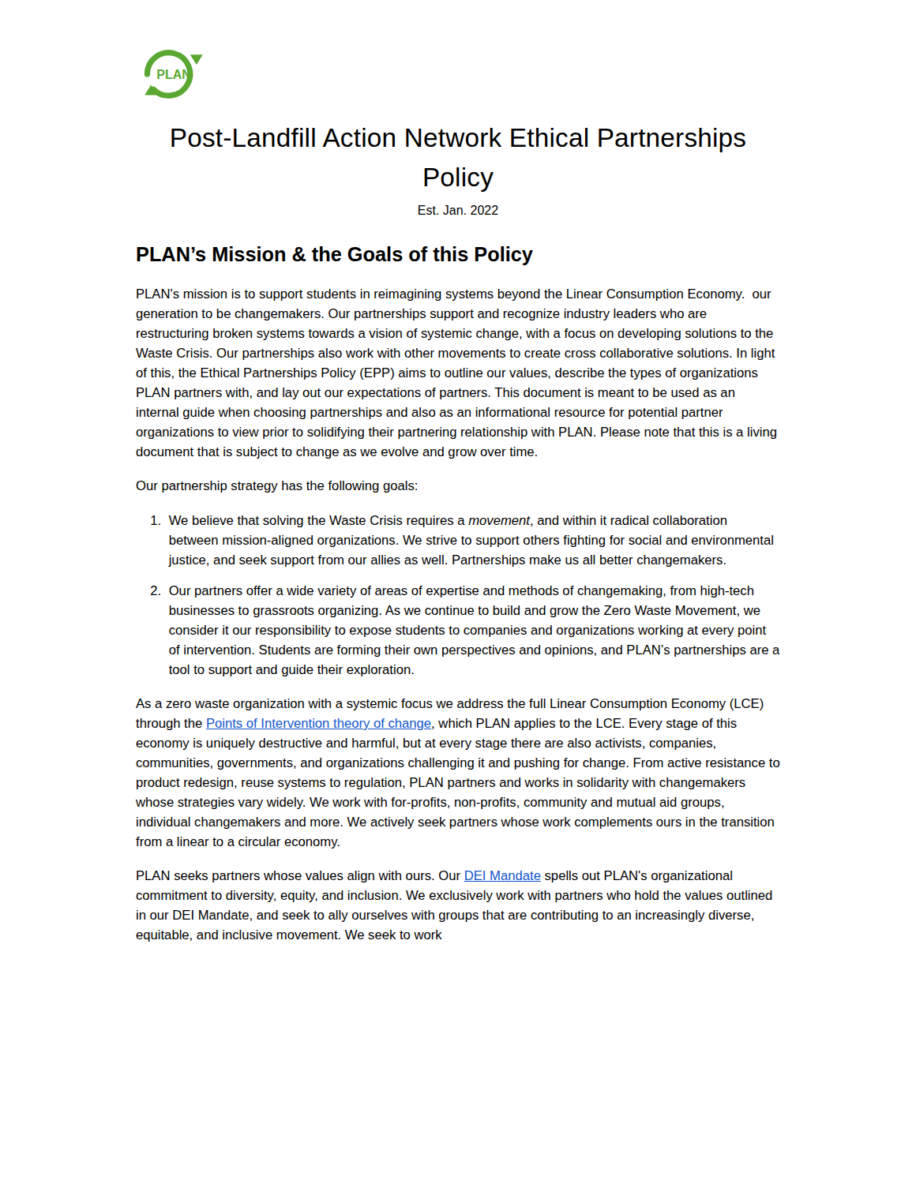PLAN
Post-Landfill Action Network Ethical Partnerships Policy
Est. Jan. 2022
PLAN’s Mission & the Goals of this Policy
PLAN's mission is to support students in reimagining systems beyond the Linear Consumption Economy. our generation to be changemakers. Our partnerships support and recognize industry leaders who are restructuring broken systems towards a vision of systemic change, with a focus on developing solutions to the Waste Crisis. Our partnerships also work with other movements to create cross collaborative solutions. In light of this, the Ethical Partnerships Policy (EPP) aims to outline our values, describe the types of organizations PLAN partners with, and lay out our expectations of partners. This document is meant to be used as an internal guide when choosing partnerships and also as an informational resource for potential partner organizations to view prior to solidifying their partnering relationship with PLAN. Please note that this is a living document that is subject to change as we evolve and grow over time.
Our partnership strategy has the following goals:
We believe that solving the Waste Crisis requires a movement, and within it radical collaboration between mission-aligned organizations. We strive to support others fighting for social and environmental justice, and seek support from our allies as well. Partnerships make us all better changemakers.
Our partners offer a wide variety of areas of expertise and methods of changemaking, from high-tech businesses to grassroots organizing. As we continue to build and grow the Zero Waste Movement, we consider it our responsibility to expose students to companies and organizations working at every point of intervention. Students are forming their own perspectives and opinions, and PLAN’s partnerships are a tool to support and guide their exploration.
As a zero waste organization with a systemic focus we address the full Linear Consumption Economy (LCE) through the Points of Intervention theory of change, which PLAN applies to the LCE. Every stage of this economy is uniquely destructive and harmful, but at every stage there are also activists, companies, communities, governments, and organizations challenging it and pushing for change. From active resistance to product redesign, reuse systems to regulation, PLAN partners and works in solidarity with changemakers whose strategies vary widely. We work with for-profits, non-profits, community and mutual aid groups, individual changemakers and more. We actively seek partners whose work complements ours in the transition from a linear to a circular economy.
PLAN seeks partners whose values align with ours. Our DEI Mandate spells out PLAN's organizational commitment to diversity, equity, and inclusion. We exclusively work with partners who hold the values outlined in our DEI Mandate, and seek to ally ourselves with groups that are contributing to an increasingly diverse, equitable, and inclusive movement. We seek to work